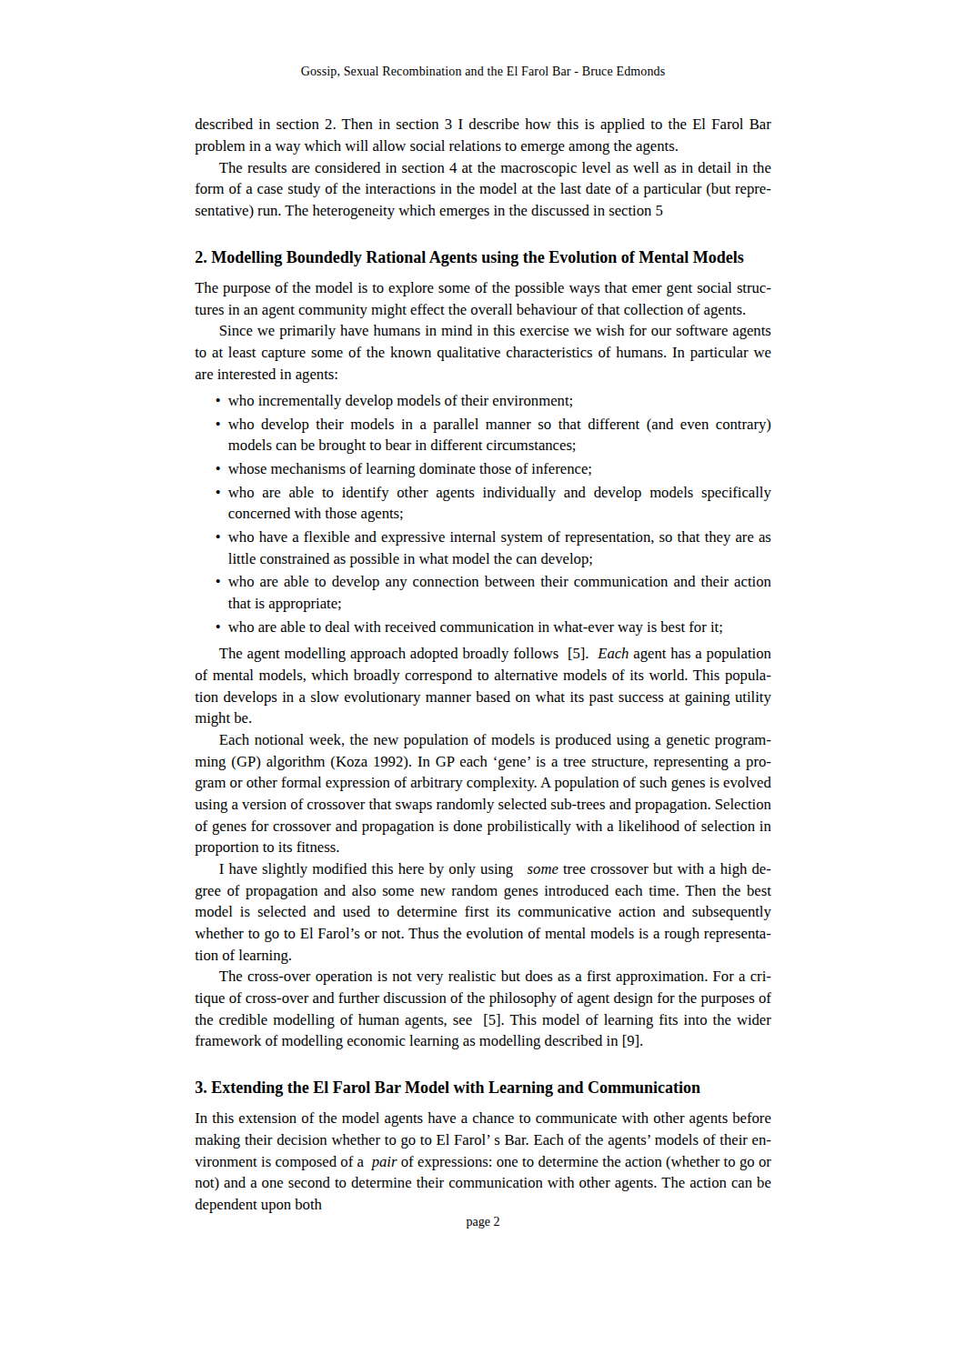Gossip, Sexual Recombination and the El Farol Bar - Bruce Edmonds
described in section 2. Then in section 3 I describe how this is applied to the El Farol Bar problem in a way which will allow social relations to emerge among the agents.
The results are considered in section 4 at the macroscopic level as well as in detail in the form of a case study of the interactions in the model at the last date of a particular (but representative) run. The heterogeneity which emerges in the discussed in section 5
2. Modelling Boundedly Rational Agents using the Evolution of Mental Models
The purpose of the model is to explore some of the possible ways that emer gent social structures in an agent community might effect the overall behaviour of that collection of agents.
Since we primarily have humans in mind in this exercise we wish for our software agents to at least capture some of the known qualitative characteristics of humans. In particular we are interested in agents:
who incrementally develop models of their environment;
who develop their models in a parallel manner so that different (and even contrary) models can be brought to bear in different circumstances;
whose mechanisms of learning dominate those of inference;
who are able to identify other agents individually and develop models specifically concerned with those agents;
who have a flexible and expressive internal system of representation, so that they are as little constrained as possible in what model the can develop;
who are able to develop any connection between their communication and their action that is appropriate;
who are able to deal with received communication in what-ever way is best for it;
The agent modelling approach adopted broadly follows [5]. Each agent has a population of mental models, which broadly correspond to alternative models of its world. This population develops in a slow evolutionary manner based on what its past success at gaining utility might be.
Each notional week, the new population of models is produced using a genetic programming (GP) algorithm (Koza 1992). In GP each ‘gene’ is a tree structure, representing a program or other formal expression of arbitrary complexity. A population of such genes is evolved using a version of crossover that swaps randomly selected sub-trees and propagation. Selection of genes for crossover and propagation is done probilistically with a likelihood of selection in proportion to its fitness.
I have slightly modified this here by only using some tree crossover but with a high degree of propagation and also some new random genes introduced each time. Then the best model is selected and used to determine first its communicative action and subsequently whether to go to El Farol’s or not. Thus the evolution of mental models is a rough representation of learning.
The cross-over operation is not very realistic but does as a first approximation. For a critique of cross-over and further discussion of the philosophy of agent design for the purposes of the credible modelling of human agents, see [5]. This model of learning fits into the wider framework of modelling economic learning as modelling described in [9].
3. Extending the El Farol Bar Model with Learning and Communication
In this extension of the model agents have a chance to communicate with other agents before making their decision whether to go to El Farol’ s Bar. Each of the agents’ models of their environment is composed of a pair of expressions: one to determine the action (whether to go or not) and a one second to determine their communication with other agents. The action can be dependent upon both
page 2